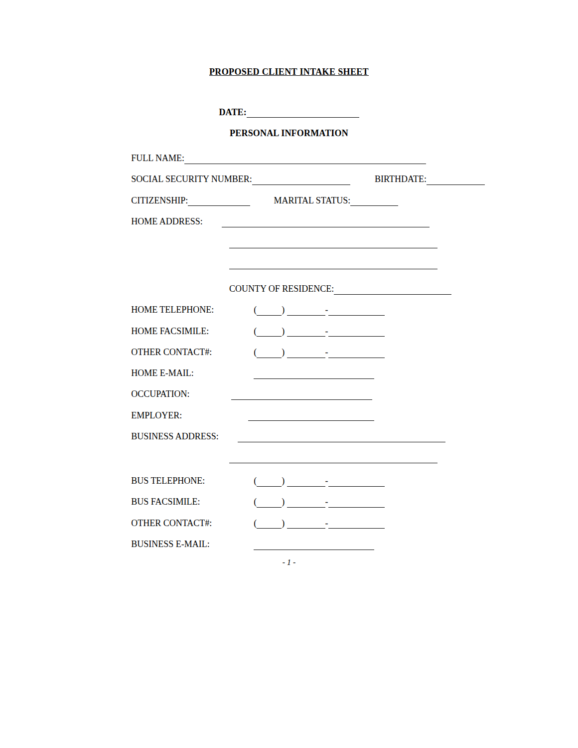PROPOSED CLIENT INTAKE SHEET
DATE:
PERSONAL INFORMATION
FULL NAME:
SOCIAL SECURITY NUMBER: BIRTHDATE:
CITIZENSHIP: MARITAL STATUS:
HOME ADDRESS:
COUNTY OF RESIDENCE:
HOME TELEPHONE: ( ) -
HOME FACSIMILE: ( ) -
OTHER CONTACT#: ( ) -
HOME E-MAIL:
OCCUPATION:
EMPLOYER:
BUSINESS ADDRESS:
BUS TELEPHONE: ( ) -
BUS FACSIMILE: ( ) -
OTHER CONTACT#: ( ) -
BUSINESS E-MAIL:
- 1 -